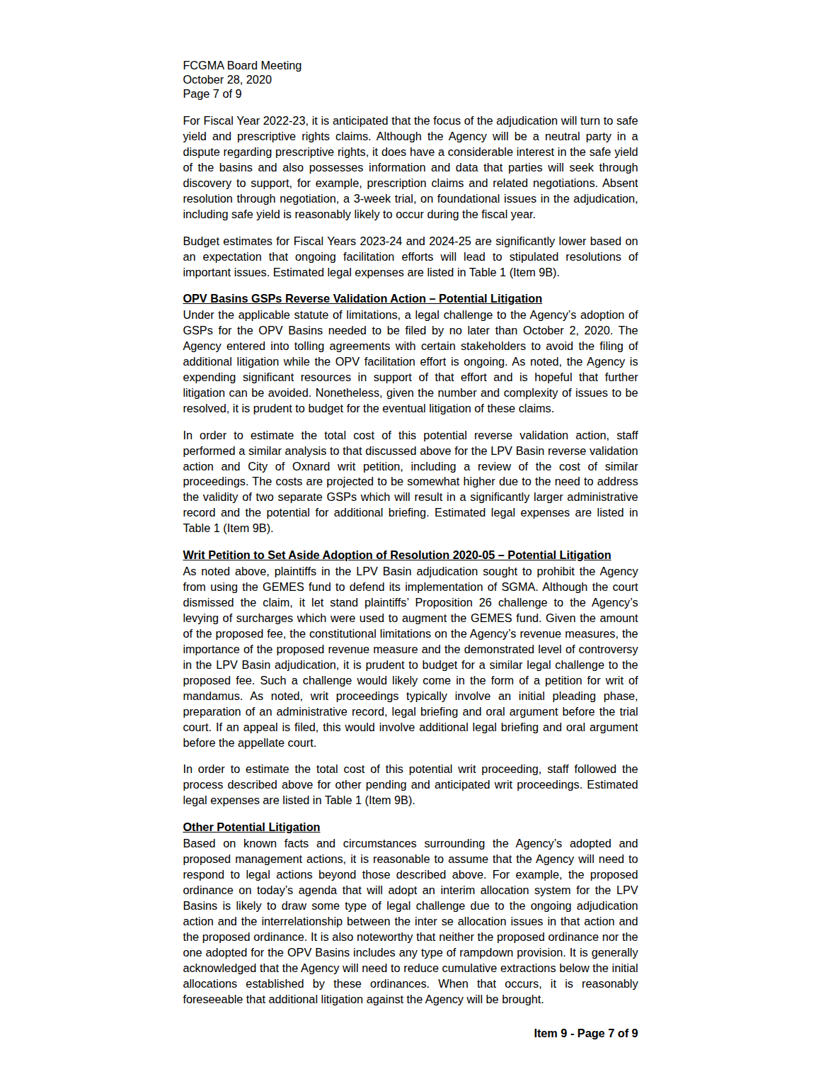FCGMA Board Meeting
October 28, 2020
Page 7 of 9
For Fiscal Year 2022-23, it is anticipated that the focus of the adjudication will turn to safe yield and prescriptive rights claims. Although the Agency will be a neutral party in a dispute regarding prescriptive rights, it does have a considerable interest in the safe yield of the basins and also possesses information and data that parties will seek through discovery to support, for example, prescription claims and related negotiations. Absent resolution through negotiation, a 3-week trial, on foundational issues in the adjudication, including safe yield is reasonably likely to occur during the fiscal year.
Budget estimates for Fiscal Years 2023-24 and 2024-25 are significantly lower based on an expectation that ongoing facilitation efforts will lead to stipulated resolutions of important issues. Estimated legal expenses are listed in Table 1 (Item 9B).
OPV Basins GSPs Reverse Validation Action – Potential Litigation
Under the applicable statute of limitations, a legal challenge to the Agency’s adoption of GSPs for the OPV Basins needed to be filed by no later than October 2, 2020. The Agency entered into tolling agreements with certain stakeholders to avoid the filing of additional litigation while the OPV facilitation effort is ongoing. As noted, the Agency is expending significant resources in support of that effort and is hopeful that further litigation can be avoided. Nonetheless, given the number and complexity of issues to be resolved, it is prudent to budget for the eventual litigation of these claims.
In order to estimate the total cost of this potential reverse validation action, staff performed a similar analysis to that discussed above for the LPV Basin reverse validation action and City of Oxnard writ petition, including a review of the cost of similar proceedings. The costs are projected to be somewhat higher due to the need to address the validity of two separate GSPs which will result in a significantly larger administrative record and the potential for additional briefing. Estimated legal expenses are listed in Table 1 (Item 9B).
Writ Petition to Set Aside Adoption of Resolution 2020-05 – Potential Litigation
As noted above, plaintiffs in the LPV Basin adjudication sought to prohibit the Agency from using the GEMES fund to defend its implementation of SGMA. Although the court dismissed the claim, it let stand plaintiffs’ Proposition 26 challenge to the Agency’s levying of surcharges which were used to augment the GEMES fund. Given the amount of the proposed fee, the constitutional limitations on the Agency’s revenue measures, the importance of the proposed revenue measure and the demonstrated level of controversy in the LPV Basin adjudication, it is prudent to budget for a similar legal challenge to the proposed fee. Such a challenge would likely come in the form of a petition for writ of mandamus. As noted, writ proceedings typically involve an initial pleading phase, preparation of an administrative record, legal briefing and oral argument before the trial court. If an appeal is filed, this would involve additional legal briefing and oral argument before the appellate court.
In order to estimate the total cost of this potential writ proceeding, staff followed the process described above for other pending and anticipated writ proceedings. Estimated legal expenses are listed in Table 1 (Item 9B).
Other Potential Litigation
Based on known facts and circumstances surrounding the Agency’s adopted and proposed management actions, it is reasonable to assume that the Agency will need to respond to legal actions beyond those described above. For example, the proposed ordinance on today’s agenda that will adopt an interim allocation system for the LPV Basins is likely to draw some type of legal challenge due to the ongoing adjudication action and the interrelationship between the inter se allocation issues in that action and the proposed ordinance. It is also noteworthy that neither the proposed ordinance nor the one adopted for the OPV Basins includes any type of rampdown provision. It is generally acknowledged that the Agency will need to reduce cumulative extractions below the initial allocations established by these ordinances. When that occurs, it is reasonably foreseeable that additional litigation against the Agency will be brought.
Item 9 - Page 7 of 9